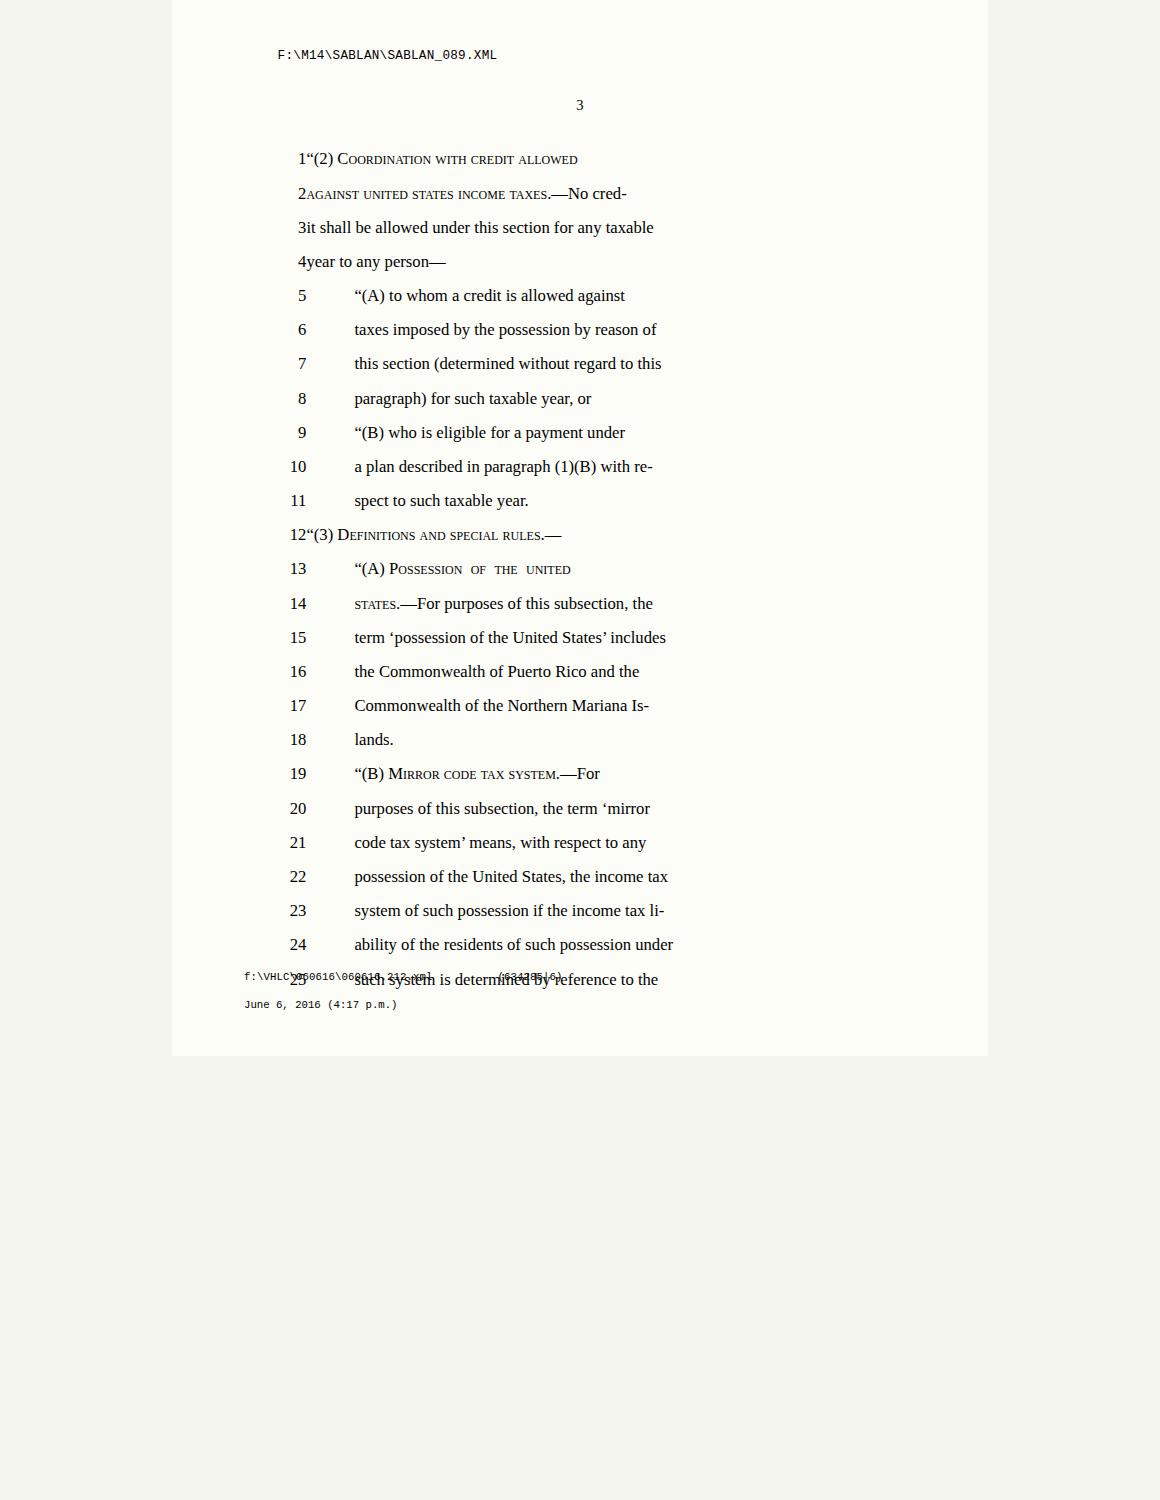F:\M14\SABLAN\SABLAN_089.XML
3
| 1 | “(2) C oordination with credit allowed |
| 2 | against united states income taxes .—No cred- |
| 3 | it shall be allowed under this section for any taxable |
| 4 | year to any person— |
| 5 | “(A) to whom a credit is allowed against |
| 6 | taxes imposed by the possession by reason of |
| 7 | this section (determined without regard to this |
| 8 | paragraph) for such taxable year, or |
| 9 | “(B) who is eligible for a payment under |
| 10 | a plan described in paragraph (1)(B) with re- |
| 11 | spect to such taxable year. |
| 12 | “(3) D efinitions and special rules .— |
| 13 | “(A) P ossession of the united |
| 14 | states .—For purposes of this subsection, the |
| 15 | term ‘possession of the United States’ includes |
| 16 | the Commonwealth of Puerto Rico and the |
| 17 | Commonwealth of the Northern Mariana Is- |
| 18 | lands. |
| 19 | “(B) M irror code tax system .—For |
| 20 | purposes of this subsection, the term ‘mirror |
| 21 | code tax system’ means, with respect to any |
| 22 | possession of the United States, the income tax |
| 23 | system of such possession if the income tax li- |
| 24 | ability of the residents of such possession under |
| 25 | such system is determined by reference to the |
f:\VHLC\060616\060616.212.xml (634285|6)
June 6, 2016 (4:17 p.m.)